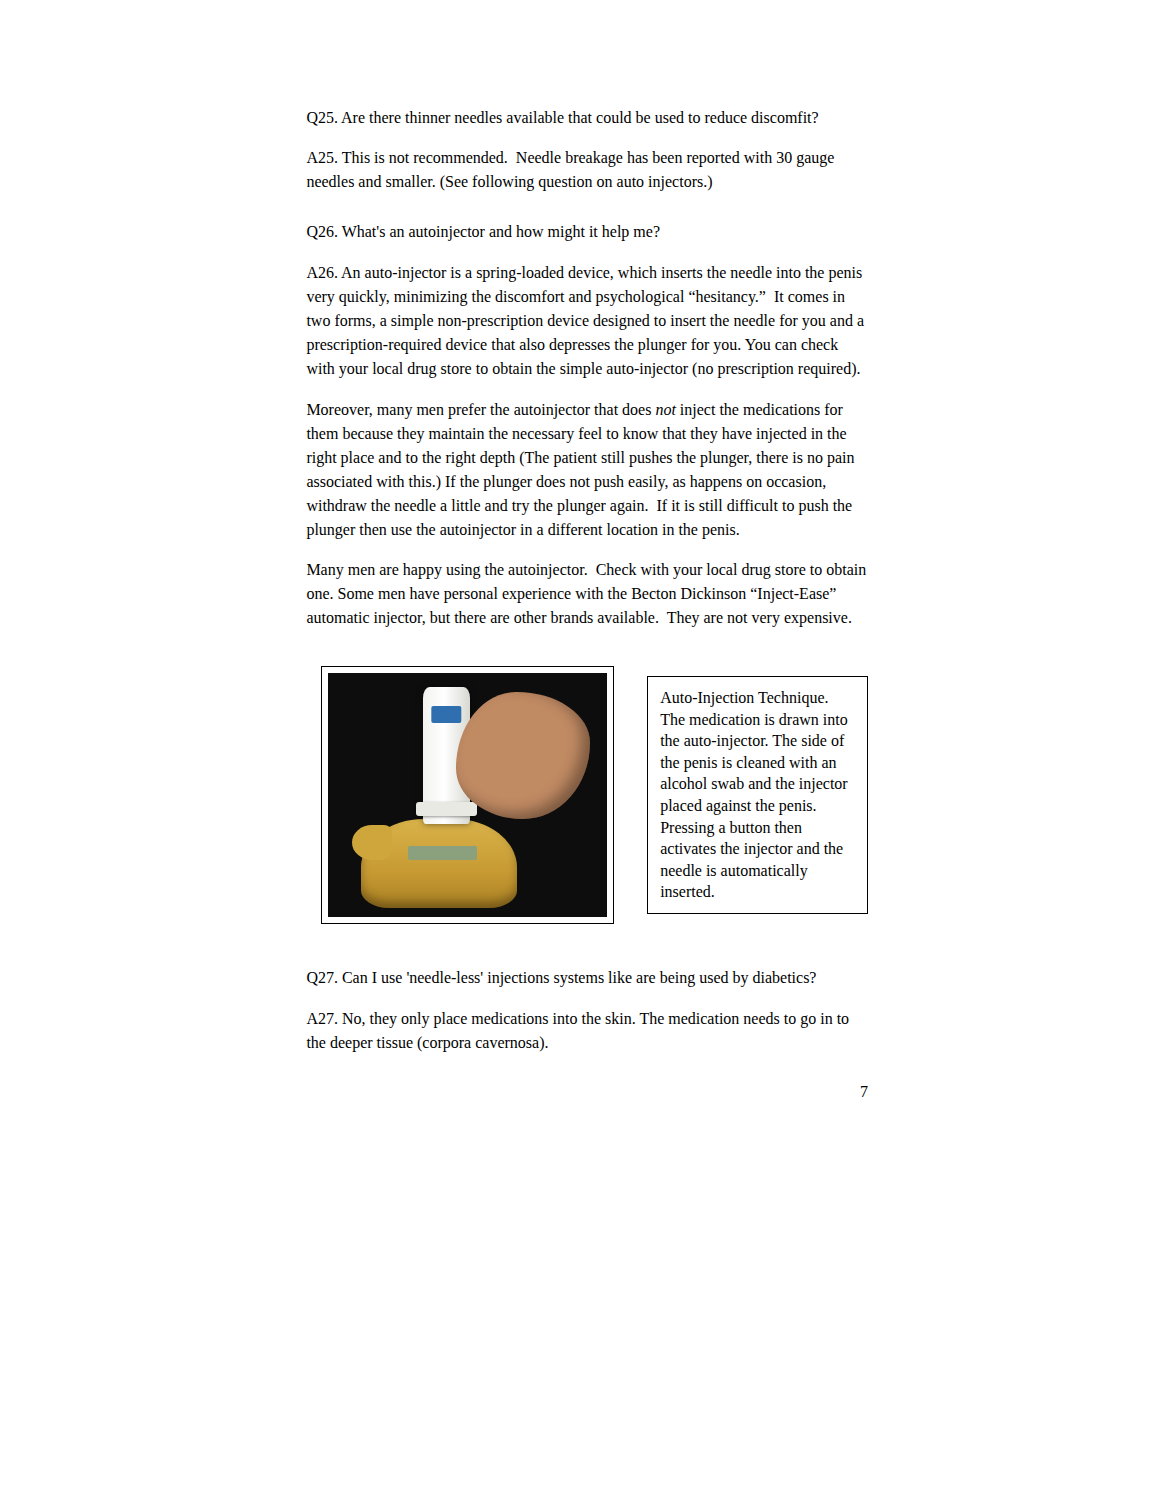Q25. Are there thinner needles available that could be used to reduce discomfit?
A25. This is not recommended. Needle breakage has been reported with 30 gauge needles and smaller. (See following question on auto injectors.)
Q26. What's an autoinjector and how might it help me?
A26. An auto-injector is a spring-loaded device, which inserts the needle into the penis very quickly, minimizing the discomfort and psychological “hesitancy.” It comes in two forms, a simple non-prescription device designed to insert the needle for you and a prescription-required device that also depresses the plunger for you. You can check with your local drug store to obtain the simple auto-injector (no prescription required).
Moreover, many men prefer the autoinjector that does not inject the medications for them because they maintain the necessary feel to know that they have injected in the right place and to the right depth (The patient still pushes the plunger, there is no pain associated with this.) If the plunger does not push easily, as happens on occasion, withdraw the needle a little and try the plunger again. If it is still difficult to push the plunger then use the autoinjector in a different location in the penis.
Many men are happy using the autoinjector. Check with your local drug store to obtain one. Some men have personal experience with the Becton Dickinson “Inject-Ease” automatic injector, but there are other brands available. They are not very expensive.
Auto-Injection Technique. The medication is drawn into the auto-injector. The side of the penis is cleaned with an alcohol swab and the injector placed against the penis. Pressing a button then activates the injector and the needle is automatically inserted.
Q27. Can I use 'needle-less' injections systems like are being used by diabetics?
A27. No, they only place medications into the skin. The medication needs to go in to the deeper tissue (corpora cavernosa).
7